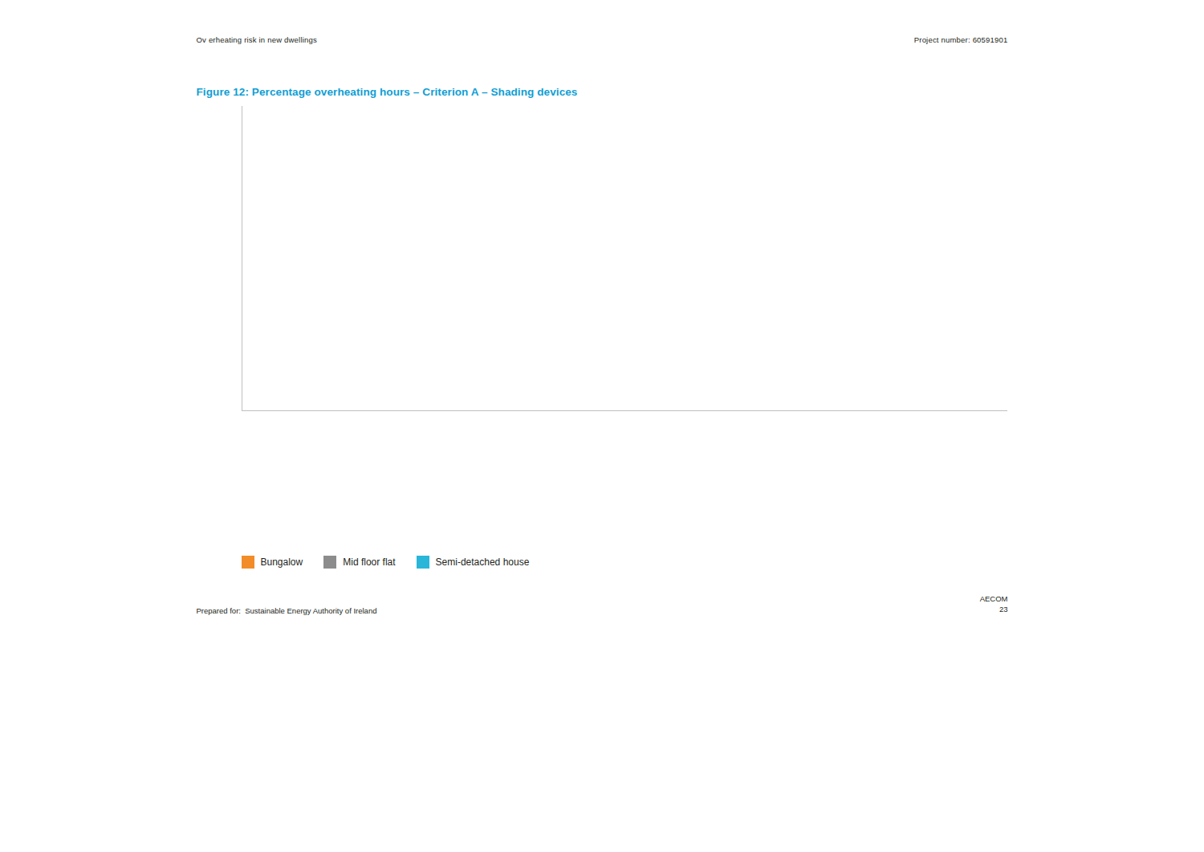Ov erheating risk in new dwellings
Project number: 60591901
Figure 12: Percentage overheating hours – Criterion A – Shading devices
Bungalow
Mid floor flat
Semi-detached house
Prepared for: Sustainable Energy Authority of Ireland
AECOM
23